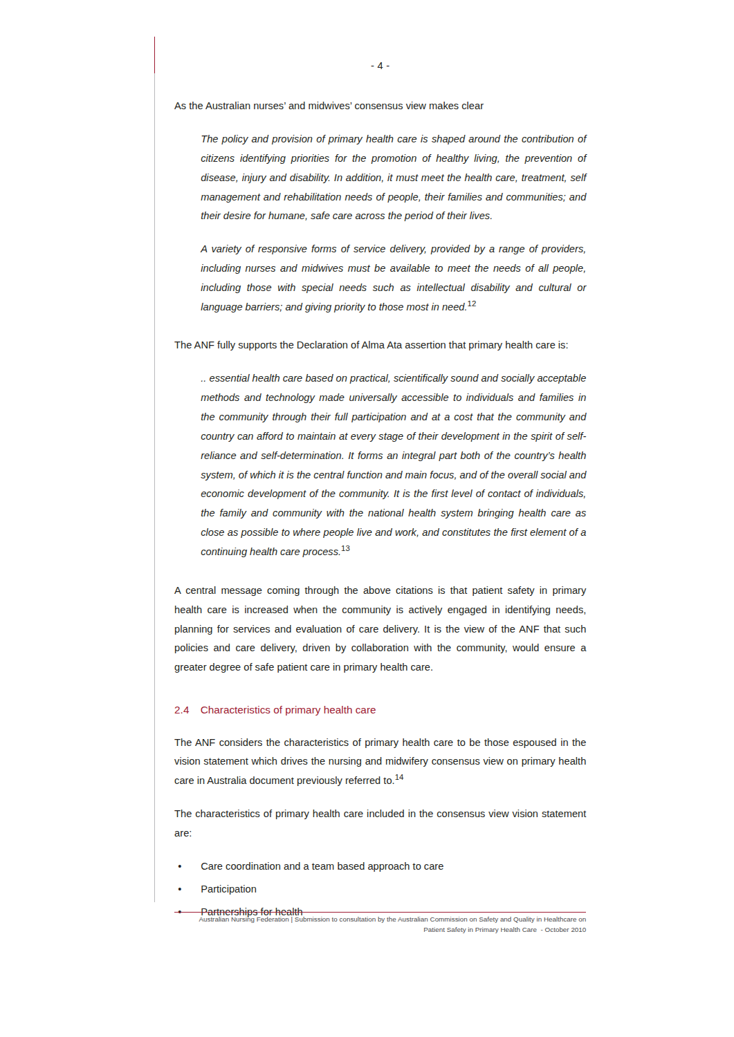- 4 -
As the Australian nurses’ and midwives’ consensus view makes clear
The policy and provision of primary health care is shaped around the contribution of citizens identifying priorities for the promotion of healthy living, the prevention of disease, injury and disability. In addition, it must meet the health care, treatment, self management and rehabilitation needs of people, their families and communities; and their desire for humane, safe care across the period of their lives.
A variety of responsive forms of service delivery, provided by a range of providers, including nurses and midwives must be available to meet the needs of all people, including those with special needs such as intellectual disability and cultural or language barriers; and giving priority to those most in need.12
The ANF fully supports the Declaration of Alma Ata assertion that primary health care is:
.. essential health care based on practical, scientifically sound and socially acceptable methods and technology made universally accessible to individuals and families in the community through their full participation and at a cost that the community and country can afford to maintain at every stage of their development in the spirit of self-reliance and self-determination. It forms an integral part both of the country’s health system, of which it is the central function and main focus, and of the overall social and economic development of the community. It is the first level of contact of individuals, the family and community with the national health system bringing health care as close as possible to where people live and work, and constitutes the first element of a continuing health care process.13
A central message coming through the above citations is that patient safety in primary health care is increased when the community is actively engaged in identifying needs, planning for services and evaluation of care delivery. It is the view of the ANF that such policies and care delivery, driven by collaboration with the community, would ensure a greater degree of safe patient care in primary health care.
2.4 Characteristics of primary health care
The ANF considers the characteristics of primary health care to be those espoused in the vision statement which drives the nursing and midwifery consensus view on primary health care in Australia document previously referred to.14
The characteristics of primary health care included in the consensus view vision statement are:
Care coordination and a team based approach to care
Participation
Partnerships for health
Australian Nursing Federation | Submission to consultation by the Australian Commission on Safety and Quality in Healthcare on Patient Safety in Primary Health Care - October 2010